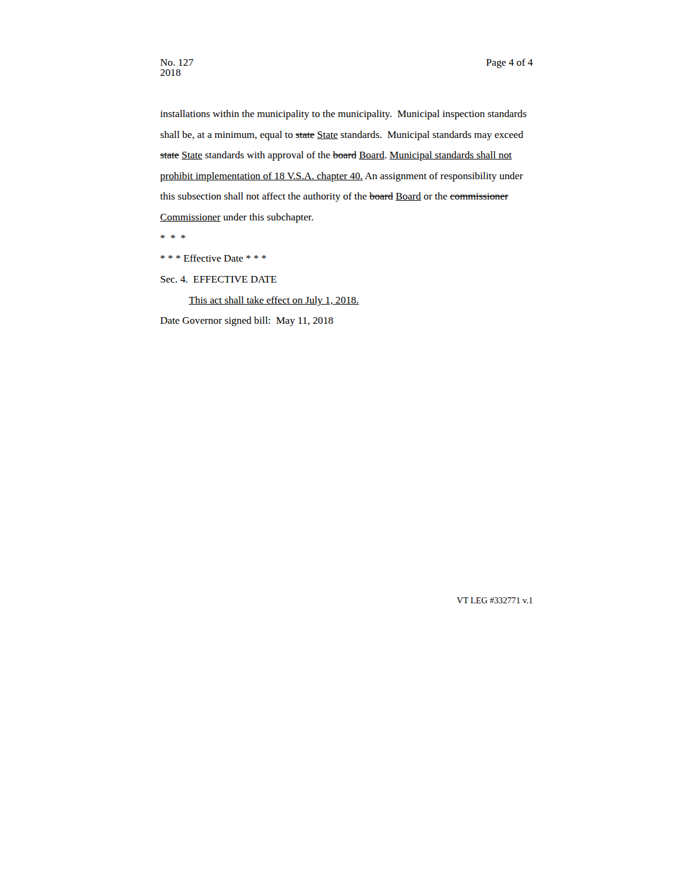No. 127
2018
Page 4 of 4
installations within the municipality to the municipality. Municipal inspection standards shall be, at a minimum, equal to state State standards. Municipal standards may exceed state State standards with approval of the board Board. Municipal standards shall not prohibit implementation of 18 V.S.A. chapter 40. An assignment of responsibility under this subsection shall not affect the authority of the board Board or the commissioner Commissioner under this subchapter.
* * *
* * * Effective Date * * *
Sec. 4. EFFECTIVE DATE
This act shall take effect on July 1, 2018.
Date Governor signed bill: May 11, 2018
VT LEG #332771 v.1